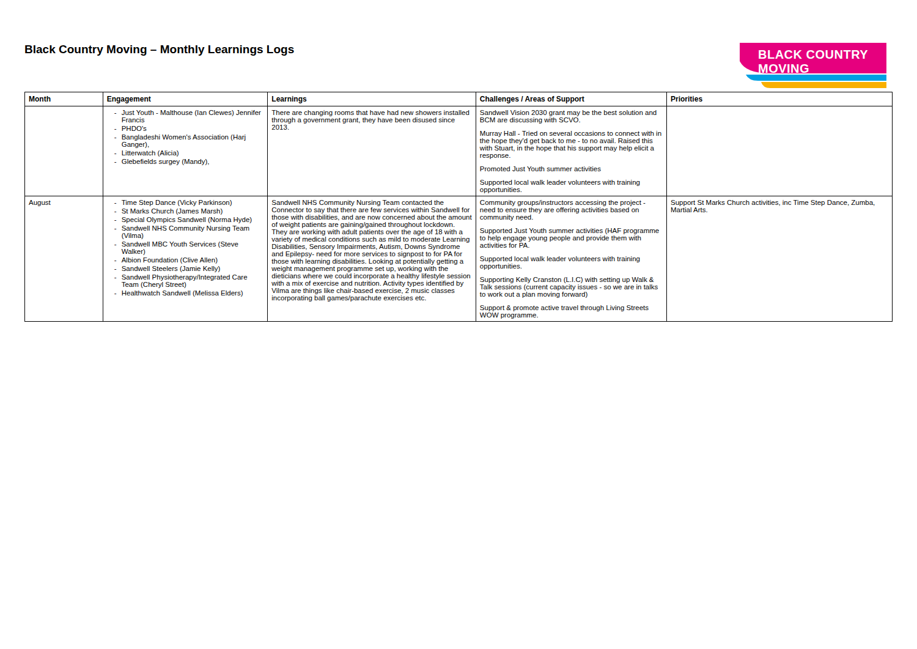BLACK COUNTRY
MOVING
Black Country Moving – Monthly Learnings Logs
| Month | Engagement | Learnings | Challenges / Areas of Support | Priorities |
| --- | --- | --- | --- | --- |
| | Just Youth - Malthouse (Ian Clewes) Jennifer Francis PHDO's Bangladeshi Women's Association (Harj Ganger), Litterwatch (Alicia) Glebefields surgey (Mandy), | There are changing rooms that have had new showers installed through a government grant, they have been disused since 2013. | Sandwell Vision 2030 grant may be the best solution and BCM are discussing with SCVO. Murray Hall - Tried on several occasions to connect with in the hope they'd get back to me - to no avail. Raised this with Stuart, in the hope that his support may help elicit a response. Promoted Just Youth summer activities Supported local walk leader volunteers with training opportunities. | |
| August | Time Step Dance (Vicky Parkinson) St Marks Church (James Marsh) Special Olympics Sandwell (Norma Hyde) Sandwell NHS Community Nursing Team (Vilma) Sandwell MBC Youth Services (Steve Walker) Albion Foundation (Clive Allen) Sandwell Steelers (Jamie Kelly) Sandwell Physiotherapy/Integrated Care Team (Cheryl Street) Healthwatch Sandwell (Melissa Elders) | Sandwell NHS Community Nursing Team contacted the Connector to say that there are few services within Sandwell for those with disabilities, and are now concerned about the amount of weight patients are gaining/gained throughout lockdown. They are working with adult patients over the age of 18 with a variety of medical conditions such as mild to moderate Learning Disabilities, Sensory Impairments, Autism, Downs Syndrome and Epilepsy- need for more services to signpost to for PA for those with learning disabilities. Looking at potentially getting a weight management programme set up, working with the dieticians where we could incorporate a healthy lifestyle session with a mix of exercise and nutrition. Activity types identified by Vilma are things like chair-based exercise, 2 music classes incorporating ball games/parachute exercises etc. | Community groups/instructors accessing the project - need to ensure they are offering activities based on community need. Supported Just Youth summer activities (HAF programme to help engage young people and provide them with activities for PA. Supported local walk leader volunteers with training opportunities. Supporting Kelly Cranston (L.I.C) with setting up Walk & Talk sessions (current capacity issues - so we are in talks to work out a plan moving forward) Support & promote active travel through Living Streets WOW programme. | Support St Marks Church activities, inc Time Step Dance, Zumba, Martial Arts. |